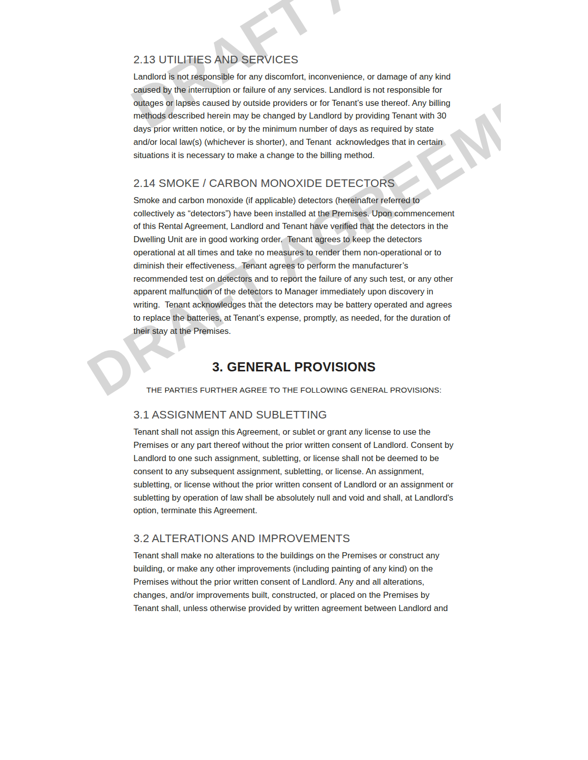DRAFT AGREEMENT DRAFT AGREEMENT
2.13 UTILITIES AND SERVICES
Landlord is not responsible for any discomfort, inconvenience, or damage of any kind caused by the interruption or failure of any services. Landlord is not responsible for outages or lapses caused by outside providers or for Tenant’s use thereof. Any billing methods described herein may be changed by Landlord by providing Tenant with 30 days prior written notice, or by the minimum number of days as required by state and/or local law(s) (whichever is shorter), and Tenant acknowledges that in certain situations it is necessary to make a change to the billing method.
2.14 SMOKE / CARBON MONOXIDE DETECTORS
Smoke and carbon monoxide (if applicable) detectors (hereinafter referred to collectively as “detectors”) have been installed at the Premises. Upon commencement of this Rental Agreement, Landlord and Tenant have verified that the detectors in the Dwelling Unit are in good working order. Tenant agrees to keep the detectors operational at all times and take no measures to render them non-operational or to diminish their effectiveness. Tenant agrees to perform the manufacturer’s recommended test on detectors and to report the failure of any such test, or any other apparent malfunction of the detectors to Manager immediately upon discovery in writing. Tenant acknowledges that the detectors may be battery operated and agrees to replace the batteries, at Tenant’s expense, promptly, as needed, for the duration of their stay at the Premises.
3. GENERAL PROVISIONS
THE PARTIES FURTHER AGREE TO THE FOLLOWING GENERAL PROVISIONS:
3.1 ASSIGNMENT AND SUBLETTING
Tenant shall not assign this Agreement, or sublet or grant any license to use the Premises or any part thereof without the prior written consent of Landlord. Consent by Landlord to one such assignment, subletting, or license shall not be deemed to be consent to any subsequent assignment, subletting, or license. An assignment, subletting, or license without the prior written consent of Landlord or an assignment or subletting by operation of law shall be absolutely null and void and shall, at Landlord's option, terminate this Agreement.
3.2 ALTERATIONS AND IMPROVEMENTS
Tenant shall make no alterations to the buildings on the Premises or construct any building, or make any other improvements (including painting of any kind) on the Premises without the prior written consent of Landlord. Any and all alterations, changes, and/or improvements built, constructed, or placed on the Premises by Tenant shall, unless otherwise provided by written agreement between Landlord and